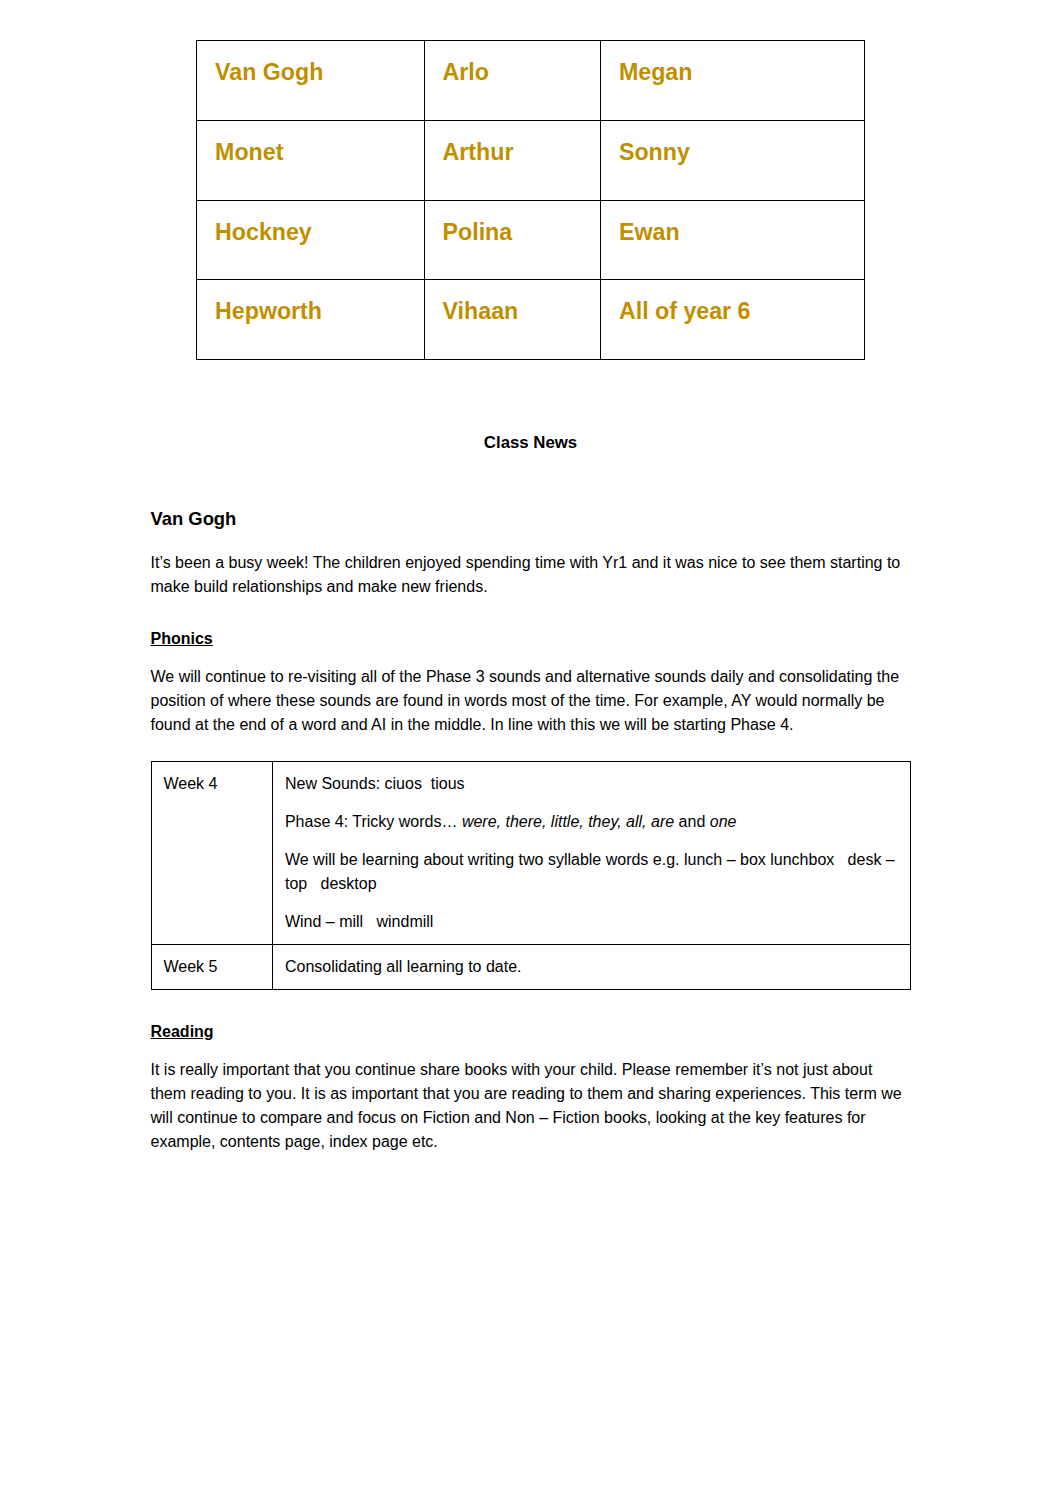| Van Gogh | Arlo | Megan |
| Monet | Arthur | Sonny |
| Hockney | Polina | Ewan |
| Hepworth | Vihaan | All of year 6 |
Class News
Van Gogh
It’s been a busy week! The children enjoyed spending time with Yr1 and it was nice to see them starting to make build relationships and make new friends.
Phonics
We will continue to re-visiting all of the Phase 3 sounds and alternative sounds daily and consolidating the position of where these sounds are found in words most of the time. For example, AY would normally be found at the end of a word and AI in the middle. In line with this we will be starting Phase 4.
| Week 4 | New Sounds: ciuos tious Phase 4: Tricky words… were, there, little, they, all, are and one We will be learning about writing two syllable words e.g. lunch – box lunchbox desk – top desktop Wind – mill windmill |
| Week 5 | Consolidating all learning to date. |
Reading
It is really important that you continue share books with your child. Please remember it’s not just about them reading to you. It is as important that you are reading to them and sharing experiences. This term we will continue to compare and focus on Fiction and Non – Fiction books, looking at the key features for example, contents page, index page etc.